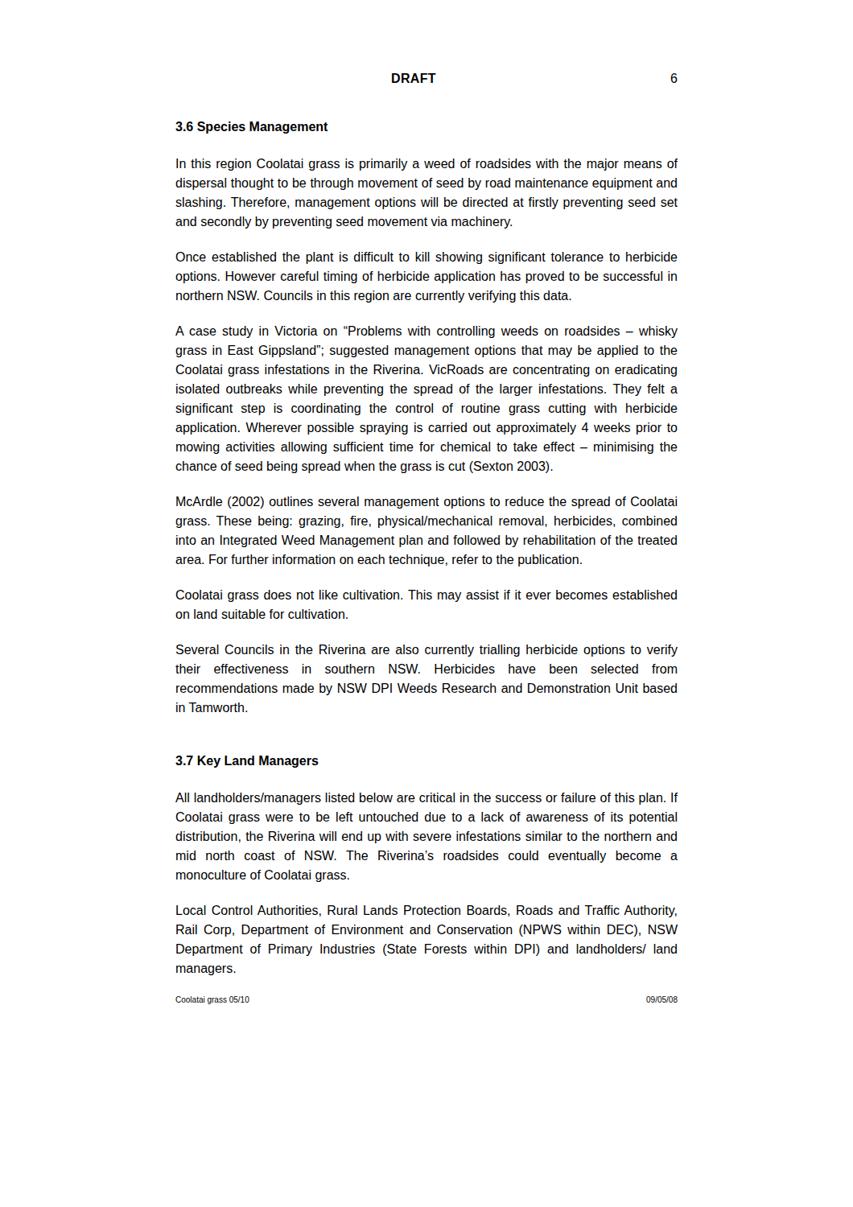DRAFT 6
3.6 Species Management
In this region Coolatai grass is primarily a weed of roadsides with the major means of dispersal thought to be through movement of seed by road maintenance equipment and slashing. Therefore, management options will be directed at firstly preventing seed set and secondly by preventing seed movement via machinery.
Once established the plant is difficult to kill showing significant tolerance to herbicide options. However careful timing of herbicide application has proved to be successful in northern NSW. Councils in this region are currently verifying this data.
A case study in Victoria on “Problems with controlling weeds on roadsides – whisky grass in East Gippsland”; suggested management options that may be applied to the Coolatai grass infestations in the Riverina. VicRoads are concentrating on eradicating isolated outbreaks while preventing the spread of the larger infestations. They felt a significant step is coordinating the control of routine grass cutting with herbicide application. Wherever possible spraying is carried out approximately 4 weeks prior to mowing activities allowing sufficient time for chemical to take effect – minimising the chance of seed being spread when the grass is cut (Sexton 2003).
McArdle (2002) outlines several management options to reduce the spread of Coolatai grass. These being: grazing, fire, physical/mechanical removal, herbicides, combined into an Integrated Weed Management plan and followed by rehabilitation of the treated area. For further information on each technique, refer to the publication.
Coolatai grass does not like cultivation. This may assist if it ever becomes established on land suitable for cultivation.
Several Councils in the Riverina are also currently trialling herbicide options to verify their effectiveness in southern NSW. Herbicides have been selected from recommendations made by NSW DPI Weeds Research and Demonstration Unit based in Tamworth.
3.7 Key Land Managers
All landholders/managers listed below are critical in the success or failure of this plan. If Coolatai grass were to be left untouched due to a lack of awareness of its potential distribution, the Riverina will end up with severe infestations similar to the northern and mid north coast of NSW. The Riverina’s roadsides could eventually become a monoculture of Coolatai grass.
Local Control Authorities, Rural Lands Protection Boards, Roads and Traffic Authority, Rail Corp, Department of Environment and Conservation (NPWS within DEC), NSW Department of Primary Industries (State Forests within DPI) and landholders/ land managers.
Coolatai grass 05/10 09/05/08